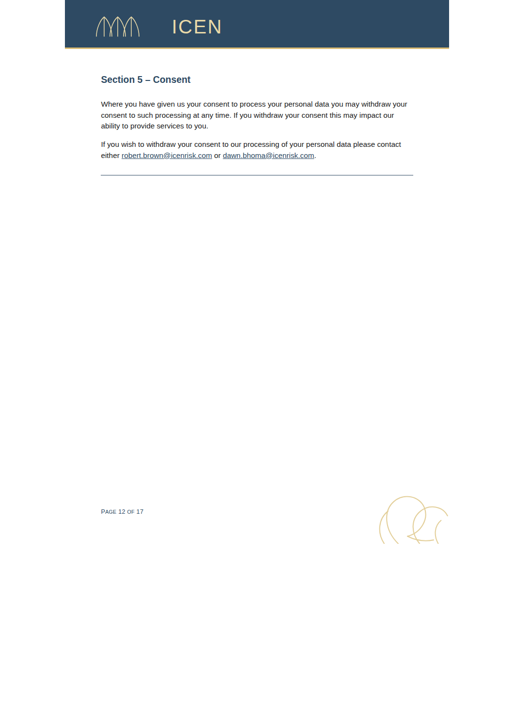ICEN
Section 5 – Consent
Where you have given us your consent to process your personal data you may withdraw your consent to such processing at any time. If you withdraw your consent this may impact our ability to provide services to you.
If you wish to withdraw your consent to our processing of your personal data please contact either robert.brown@icenrisk.com or dawn.bhoma@icenrisk.com.
PAGE 12 OF 17